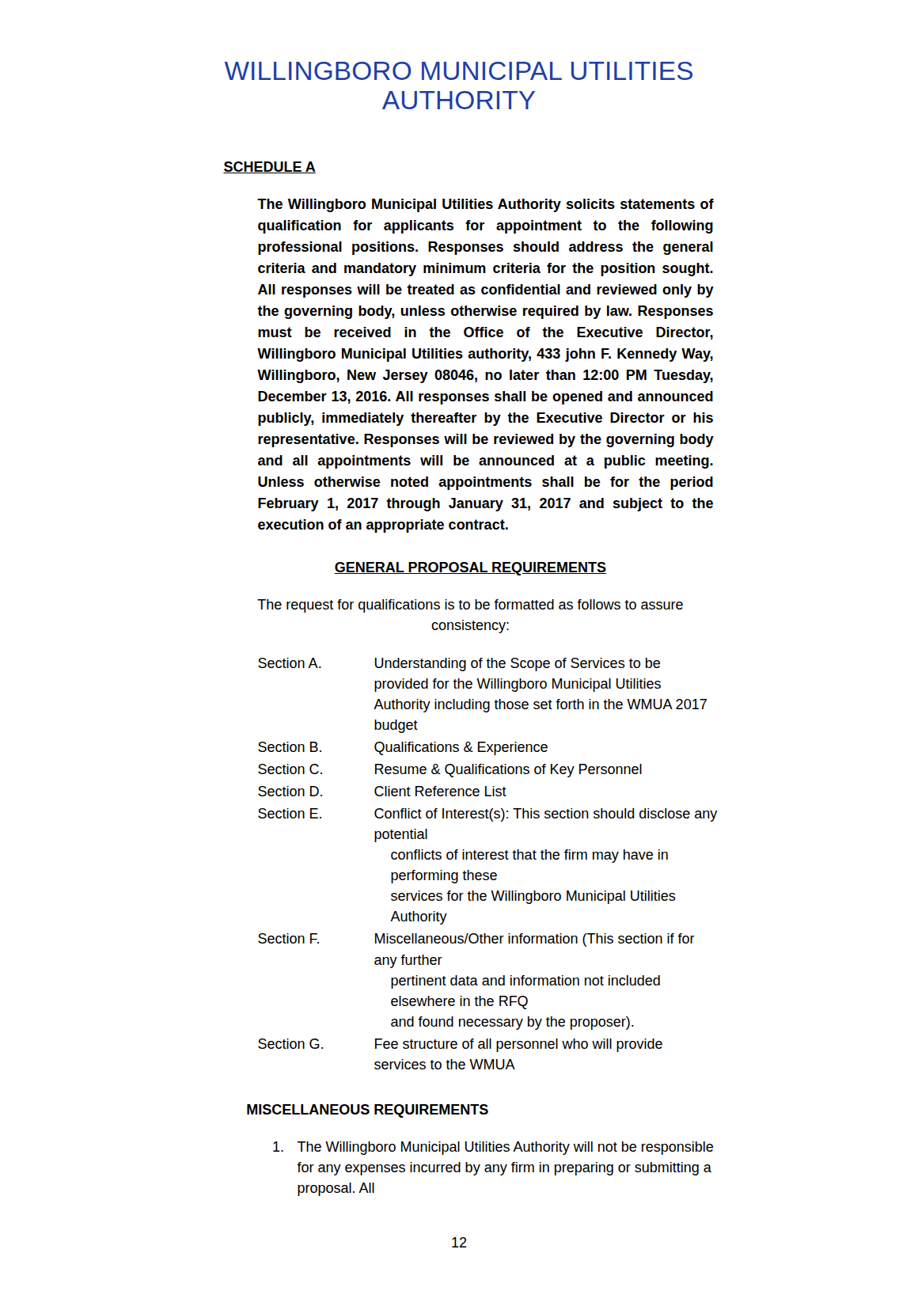WILLINGBORO MUNICIPAL UTILITIES AUTHORITY
SCHEDULE A
The Willingboro Municipal Utilities Authority solicits statements of qualification for applicants for appointment to the following professional positions. Responses should address the general criteria and mandatory minimum criteria for the position sought. All responses will be treated as confidential and reviewed only by the governing body, unless otherwise required by law. Responses must be received in the Office of the Executive Director, Willingboro Municipal Utilities authority, 433 john F. Kennedy Way, Willingboro, New Jersey 08046, no later than 12:00 PM Tuesday, December 13, 2016. All responses shall be opened and announced publicly, immediately thereafter by the Executive Director or his representative. Responses will be reviewed by the governing body and all appointments will be announced at a public meeting. Unless otherwise noted appointments shall be for the period February 1, 2017 through January 31, 2017 and subject to the execution of an appropriate contract.
GENERAL PROPOSAL REQUIREMENTS
The request for qualifications is to be formatted as follows to assure consistency:
| Section A. | Understanding of the Scope of Services to be provided for the Willingboro Municipal Utilities Authority including those set forth in the WMUA 2017 budget |
| Section B. | Qualifications & Experience |
| Section C. | Resume & Qualifications of Key Personnel |
| Section D. | Client Reference List |
| Section E. | Conflict of Interest(s): This section should disclose any potential conflicts of interest that the firm may have in performing these services for the Willingboro Municipal Utilities Authority |
| Section F. | Miscellaneous/Other information (This section if for any further pertinent data and information not included elsewhere in the RFQ and found necessary by the proposer). |
| Section G. | Fee structure of all personnel who will provide services to the WMUA |
MISCELLANEOUS REQUIREMENTS
The Willingboro Municipal Utilities Authority will not be responsible for any expenses incurred by any firm in preparing or submitting a proposal. All
12